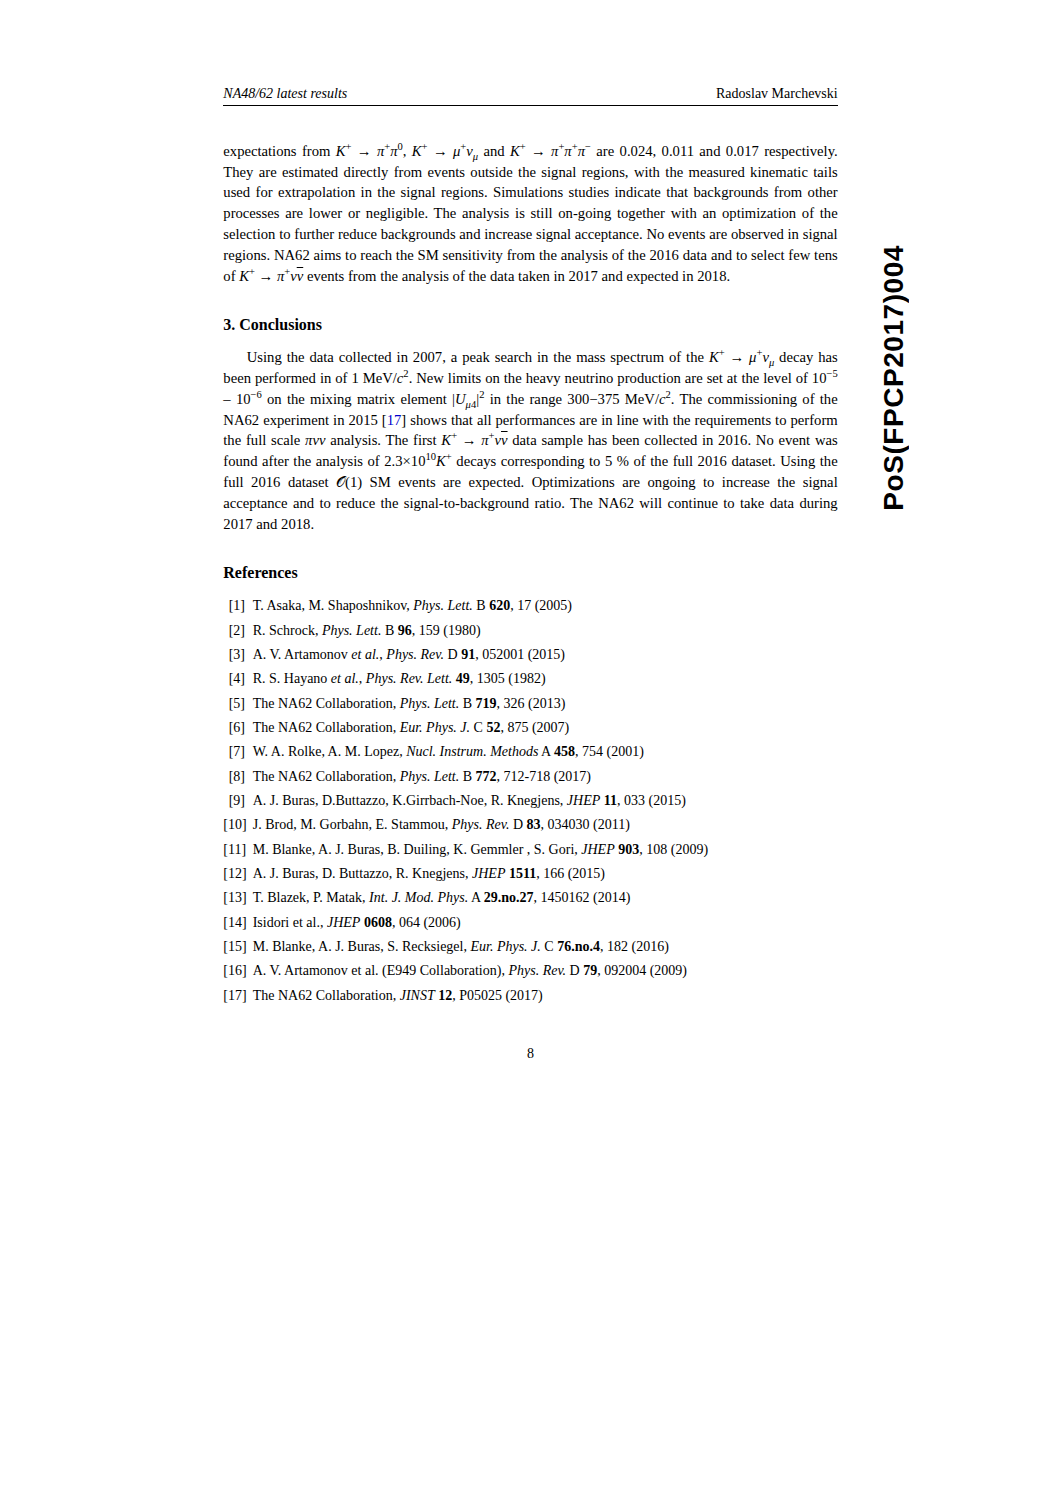PoS(FPCP2017)004
NA48/62 latest results Radoslav Marchevski
expectations from K+ → π+π0, K+ → μ+νμ and K+ → π+π+π− are 0.024, 0.011 and 0.017 respectively. They are estimated directly from events outside the signal regions, with the measured kinematic tails used for extrapolation in the signal regions. Simulations studies indicate that backgrounds from other processes are lower or negligible. The analysis is still on-going together with an optimization of the selection to further reduce backgrounds and increase signal acceptance. No events are observed in signal regions. NA62 aims to reach the SM sensitivity from the analysis of the 2016 data and to select few tens of K+ → π+νν events from the analysis of the data taken in 2017 and expected in 2018.
3. Conclusions
Using the data collected in 2007, a peak search in the mass spectrum of the K+ → μ+νμ decay has been performed in of 1 MeV/c2. New limits on the heavy neutrino production are set at the level of 10−5 – 10−6 on the mixing matrix element |Uμ4|2 in the range 300−375 MeV/c2. The commissioning of the NA62 experiment in 2015 [17] shows that all performances are in line with the requirements to perform the full scale πνν analysis. The first K+ → π+νν data sample has been collected in 2016. No event was found after the analysis of 2.3×1010K+ decays corresponding to 5 % of the full 2016 dataset. Using the full 2016 dataset 𝒪(1) SM events are expected. Optimizations are ongoing to increase the signal acceptance and to reduce the signal-to-background ratio. The NA62 will continue to take data during 2017 and 2018.
References
[1] T. Asaka, M. Shaposhnikov, Phys. Lett. B 620, 17 (2005)
[2] R. Schrock, Phys. Lett. B 96, 159 (1980)
[3] A. V. Artamonov et al., Phys. Rev. D 91, 052001 (2015)
[4] R. S. Hayano et al., Phys. Rev. Lett. 49, 1305 (1982)
[5] The NA62 Collaboration, Phys. Lett. B 719, 326 (2013)
[6] The NA62 Collaboration, Eur. Phys. J. C 52, 875 (2007)
[7] W. A. Rolke, A. M. Lopez, Nucl. Instrum. Methods A 458, 754 (2001)
[8] The NA62 Collaboration, Phys. Lett. B 772, 712-718 (2017)
[9] A. J. Buras, D.Buttazzo, K.Girrbach-Noe, R. Knegjens, JHEP 11, 033 (2015)
[10] J. Brod, M. Gorbahn, E. Stammou, Phys. Rev. D 83, 034030 (2011)
[11] M. Blanke, A. J. Buras, B. Duiling, K. Gemmler , S. Gori, JHEP 903, 108 (2009)
[12] A. J. Buras, D. Buttazzo, R. Knegjens, JHEP 1511, 166 (2015)
[13] T. Blazek, P. Matak, Int. J. Mod. Phys. A 29.no.27, 1450162 (2014)
[14] Isidori et al., JHEP 0608, 064 (2006)
[15] M. Blanke, A. J. Buras, S. Recksiegel, Eur. Phys. J. C 76.no.4, 182 (2016)
[16] A. V. Artamonov et al. (E949 Collaboration), Phys. Rev. D 79, 092004 (2009)
[17] The NA62 Collaboration, JINST 12, P05025 (2017)
8